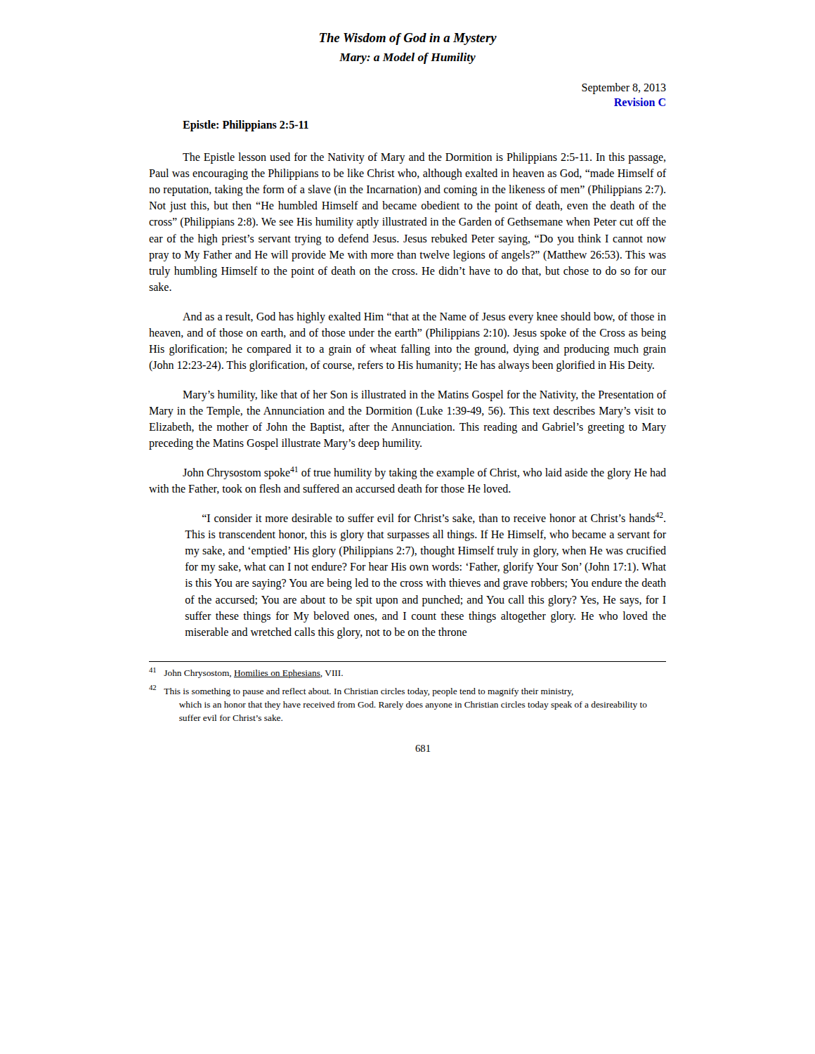The Wisdom of God in a Mystery
Mary: a Model of Humility
September 8, 2013
Revision C
Epistle: Philippians 2:5-11
The Epistle lesson used for the Nativity of Mary and the Dormition is Philippians 2:5-11. In this passage, Paul was encouraging the Philippians to be like Christ who, although exalted in heaven as God, “made Himself of no reputation, taking the form of a slave (in the Incarnation) and coming in the likeness of men” (Philippians 2:7). Not just this, but then “He humbled Himself and became obedient to the point of death, even the death of the cross” (Philippians 2:8). We see His humility aptly illustrated in the Garden of Gethsemane when Peter cut off the ear of the high priest’s servant trying to defend Jesus. Jesus rebuked Peter saying, “Do you think I cannot now pray to My Father and He will provide Me with more than twelve legions of angels?” (Matthew 26:53). This was truly humbling Himself to the point of death on the cross. He didn’t have to do that, but chose to do so for our sake.
And as a result, God has highly exalted Him “that at the Name of Jesus every knee should bow, of those in heaven, and of those on earth, and of those under the earth” (Philippians 2:10). Jesus spoke of the Cross as being His glorification; he compared it to a grain of wheat falling into the ground, dying and producing much grain (John 12:23-24). This glorification, of course, refers to His humanity; He has always been glorified in His Deity.
Mary’s humility, like that of her Son is illustrated in the Matins Gospel for the Nativity, the Presentation of Mary in the Temple, the Annunciation and the Dormition (Luke 1:39-49, 56). This text describes Mary’s visit to Elizabeth, the mother of John the Baptist, after the Annunciation. This reading and Gabriel’s greeting to Mary preceding the Matins Gospel illustrate Mary’s deep humility.
John Chrysostom spoke41 of true humility by taking the example of Christ, who laid aside the glory He had with the Father, took on flesh and suffered an accursed death for those He loved.
“I consider it more desirable to suffer evil for Christ’s sake, than to receive honor at Christ’s hands42. This is transcendent honor, this is glory that surpasses all things. If He Himself, who became a servant for my sake, and ‘emptied’ His glory (Philippians 2:7), thought Himself truly in glory, when He was crucified for my sake, what can I not endure? For hear His own words: ‘Father, glorify Your Son’ (John 17:1). What is this You are saying? You are being led to the cross with thieves and grave robbers; You endure the death of the accursed; You are about to be spit upon and punched; and You call this glory? Yes, He says, for I suffer these things for My beloved ones, and I count these things altogether glory. He who loved the miserable and wretched calls this glory, not to be on the throne
41 John Chrysostom, Homilies on Ephesians, VIII.
42 This is something to pause and reflect about. In Christian circles today, people tend to magnify their ministry, which is an honor that they have received from God. Rarely does anyone in Christian circles today speak of a desireability to suffer evil for Christ’s sake.
681